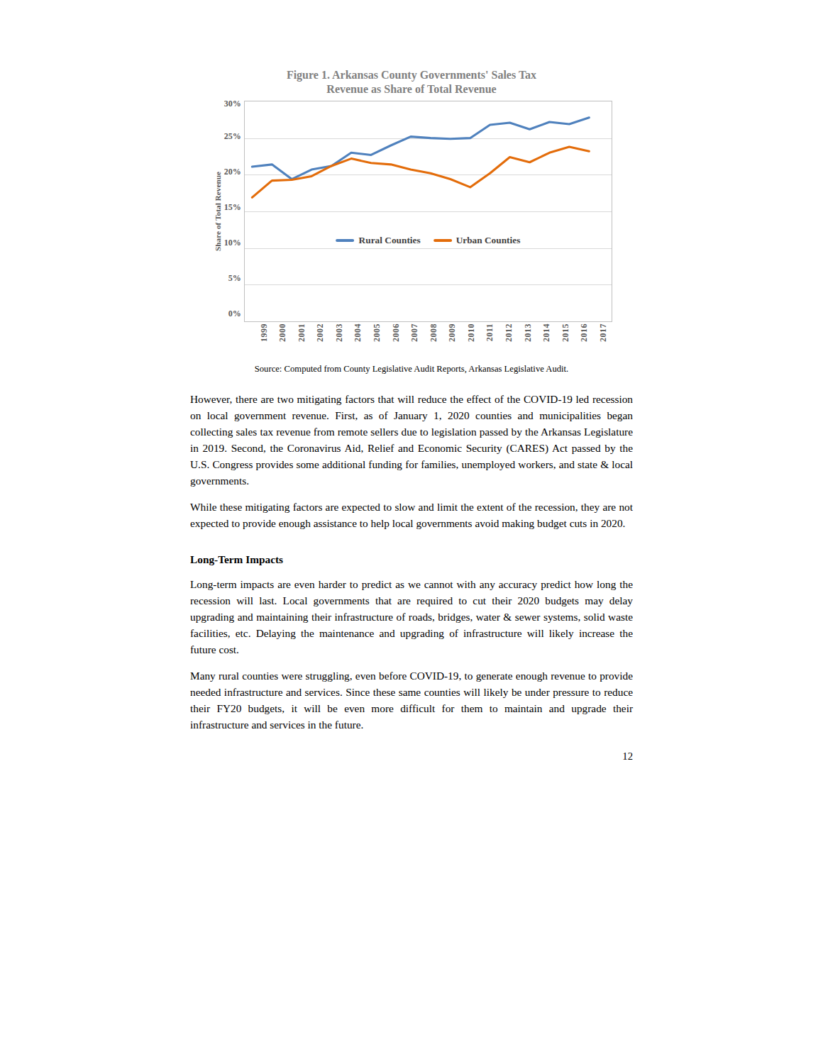Figure 1. Arkansas County Governments' Sales Tax Revenue as Share of Total Revenue
Share of Total Revenue
30% 25% 20% 15% 10% 5% 0%
Rural Counties
Urban Counties
1999
2000
2001
2002
2003
2004
2005
2006
2007
2008
2009
2010
2011
2012
2013
2014
2015
2016
2017
Source: Computed from County Legislative Audit Reports, Arkansas Legislative Audit.
However, there are two mitigating factors that will reduce the effect of the COVID-19 led recession on local government revenue. First, as of January 1, 2020 counties and municipalities began collecting sales tax revenue from remote sellers due to legislation passed by the Arkansas Legislature in 2019. Second, the Coronavirus Aid, Relief and Economic Security (CARES) Act passed by the U.S. Congress provides some additional funding for families, unemployed workers, and state & local governments.
While these mitigating factors are expected to slow and limit the extent of the recession, they are not expected to provide enough assistance to help local governments avoid making budget cuts in 2020.
Long-Term Impacts
Long-term impacts are even harder to predict as we cannot with any accuracy predict how long the recession will last. Local governments that are required to cut their 2020 budgets may delay upgrading and maintaining their infrastructure of roads, bridges, water & sewer systems, solid waste facilities, etc. Delaying the maintenance and upgrading of infrastructure will likely increase the future cost.
Many rural counties were struggling, even before COVID-19, to generate enough revenue to provide needed infrastructure and services. Since these same counties will likely be under pressure to reduce their FY20 budgets, it will be even more difficult for them to maintain and upgrade their infrastructure and services in the future.
12